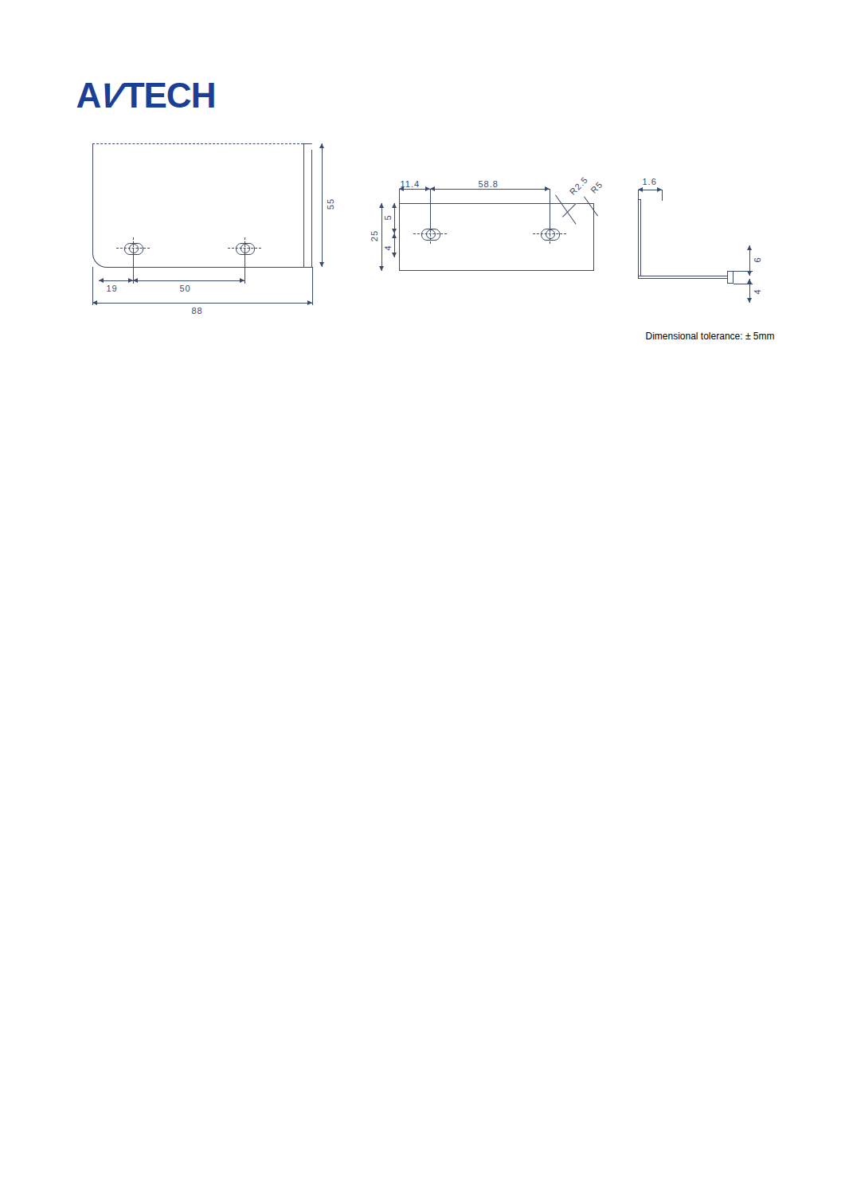AVTECH
55
19
50
88
11.4
58.8
25
5
4
R2.5
R5
1.6
6
4
Dimensional tolerance: ± 5mm